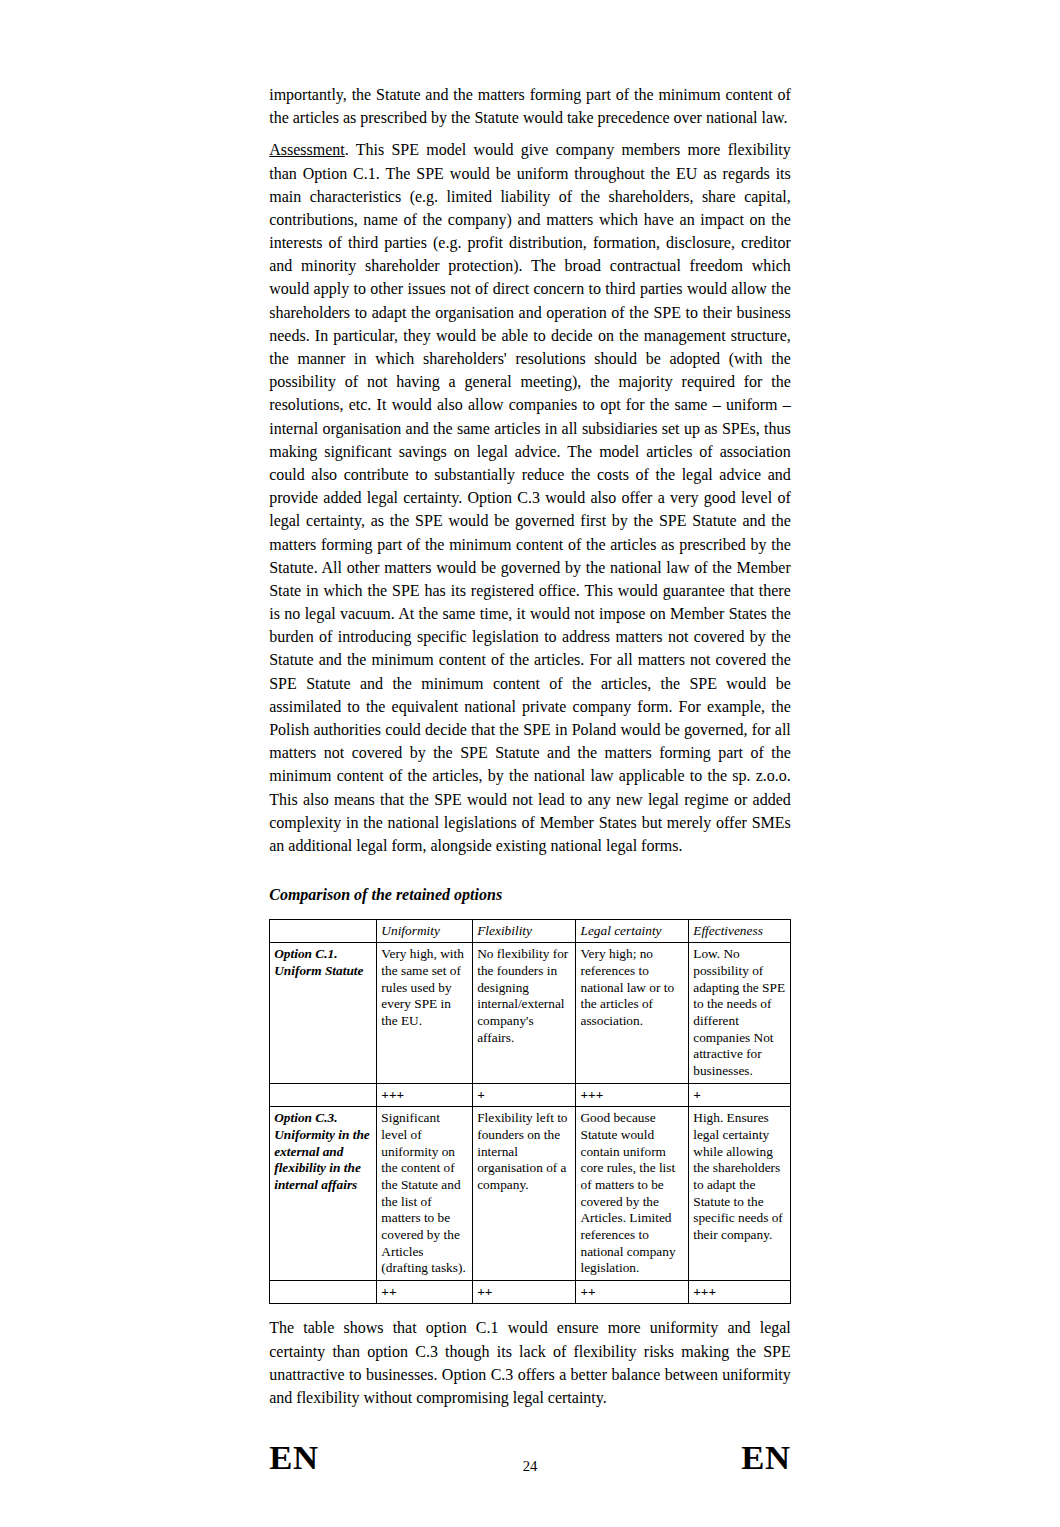importantly, the Statute and the matters forming part of the minimum content of the articles as prescribed by the Statute would take precedence over national law.
Assessment. This SPE model would give company members more flexibility than Option C.1. The SPE would be uniform throughout the EU as regards its main characteristics (e.g. limited liability of the shareholders, share capital, contributions, name of the company) and matters which have an impact on the interests of third parties (e.g. profit distribution, formation, disclosure, creditor and minority shareholder protection). The broad contractual freedom which would apply to other issues not of direct concern to third parties would allow the shareholders to adapt the organisation and operation of the SPE to their business needs. In particular, they would be able to decide on the management structure, the manner in which shareholders' resolutions should be adopted (with the possibility of not having a general meeting), the majority required for the resolutions, etc. It would also allow companies to opt for the same – uniform – internal organisation and the same articles in all subsidiaries set up as SPEs, thus making significant savings on legal advice. The model articles of association could also contribute to substantially reduce the costs of the legal advice and provide added legal certainty. Option C.3 would also offer a very good level of legal certainty, as the SPE would be governed first by the SPE Statute and the matters forming part of the minimum content of the articles as prescribed by the Statute. All other matters would be governed by the national law of the Member State in which the SPE has its registered office. This would guarantee that there is no legal vacuum. At the same time, it would not impose on Member States the burden of introducing specific legislation to address matters not covered by the Statute and the minimum content of the articles. For all matters not covered the SPE Statute and the minimum content of the articles, the SPE would be assimilated to the equivalent national private company form. For example, the Polish authorities could decide that the SPE in Poland would be governed, for all matters not covered by the SPE Statute and the matters forming part of the minimum content of the articles, by the national law applicable to the sp. z.o.o. This also means that the SPE would not lead to any new legal regime or added complexity in the national legislations of Member States but merely offer SMEs an additional legal form, alongside existing national legal forms.
Comparison of the retained options
| | Uniformity | Flexibility | Legal certainty | Effectiveness |
| --- | --- | --- | --- | --- |
| Option C.1. Uniform Statute | Very high, with the same set of rules used by every SPE in the EU. | No flexibility for the founders in designing internal/external company's affairs. | Very high; no references to national law or to the articles of association. | Low. No possibility of adapting the SPE to the needs of different companies Not attractive for businesses. |
| | +++ | + | +++ | + |
| Option C.3. Uniformity in the external and flexibility in the internal affairs | Significant level of uniformity on the content of the Statute and the list of matters to be covered by the Articles (drafting tasks). | Flexibility left to founders on the internal organisation of a company. | Good because Statute would contain uniform core rules, the list of matters to be covered by the Articles. Limited references to national company legislation. | High. Ensures legal certainty while allowing the shareholders to adapt the Statute to the specific needs of their company. |
| | ++ | ++ | ++ | +++ |
The table shows that option C.1 would ensure more uniformity and legal certainty than option C.3 though its lack of flexibility risks making the SPE unattractive to businesses. Option C.3 offers a better balance between uniformity and flexibility without compromising legal certainty.
EN
24
EN